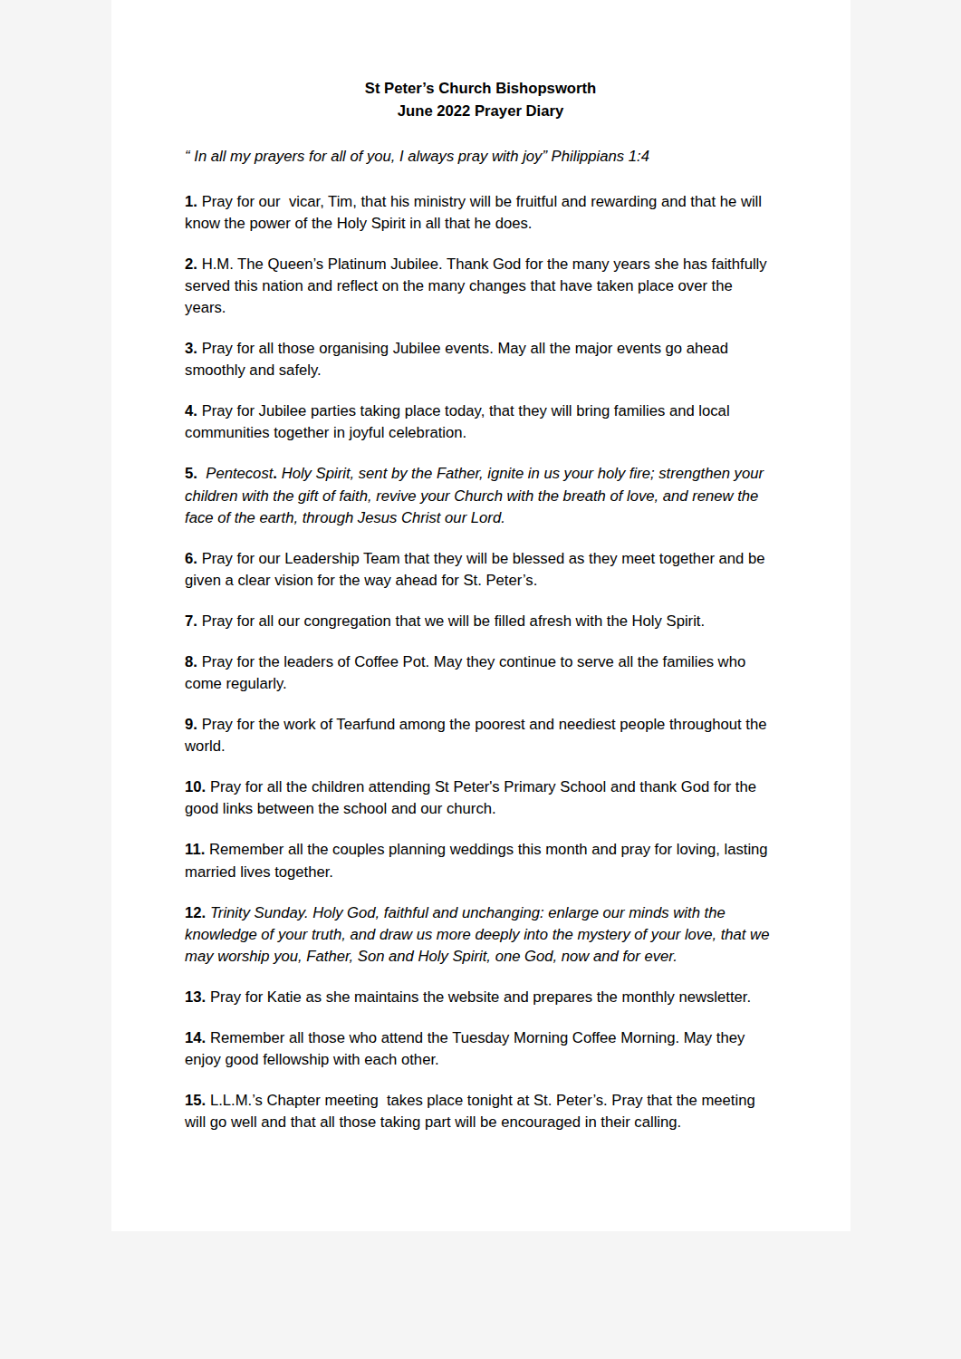St Peter’s Church Bishopsworth June 2022 Prayer Diary
“ In all my prayers for all of you, I always pray with joy” Philippians 1:4
1. Pray for our vicar, Tim, that his ministry will be fruitful and rewarding and that he will know the power of the Holy Spirit in all that he does.
2. H.M. The Queen’s Platinum Jubilee. Thank God for the many years she has faithfully served this nation and reflect on the many changes that have taken place over the years.
3. Pray for all those organising Jubilee events. May all the major events go ahead smoothly and safely.
4. Pray for Jubilee parties taking place today, that they will bring families and local communities together in joyful celebration.
5. Pentecost. Holy Spirit, sent by the Father, ignite in us your holy fire; strengthen your children with the gift of faith, revive your Church with the breath of love, and renew the face of the earth, through Jesus Christ our Lord.
6. Pray for our Leadership Team that they will be blessed as they meet together and be given a clear vision for the way ahead for St. Peter’s.
7. Pray for all our congregation that we will be filled afresh with the Holy Spirit.
8. Pray for the leaders of Coffee Pot. May they continue to serve all the families who come regularly.
9. Pray for the work of Tearfund among the poorest and neediest people throughout the world.
10. Pray for all the children attending St Peter's Primary School and thank God for the good links between the school and our church.
11. Remember all the couples planning weddings this month and pray for loving, lasting married lives together.
12. Trinity Sunday. Holy God, faithful and unchanging: enlarge our minds with the knowledge of your truth, and draw us more deeply into the mystery of your love, that we may worship you, Father, Son and Holy Spirit, one God, now and for ever.
13. Pray for Katie as she maintains the website and prepares the monthly newsletter.
14. Remember all those who attend the Tuesday Morning Coffee Morning. May they enjoy good fellowship with each other.
15. L.L.M.’s Chapter meeting takes place tonight at St. Peter’s. Pray that the meeting will go well and that all those taking part will be encouraged in their calling.